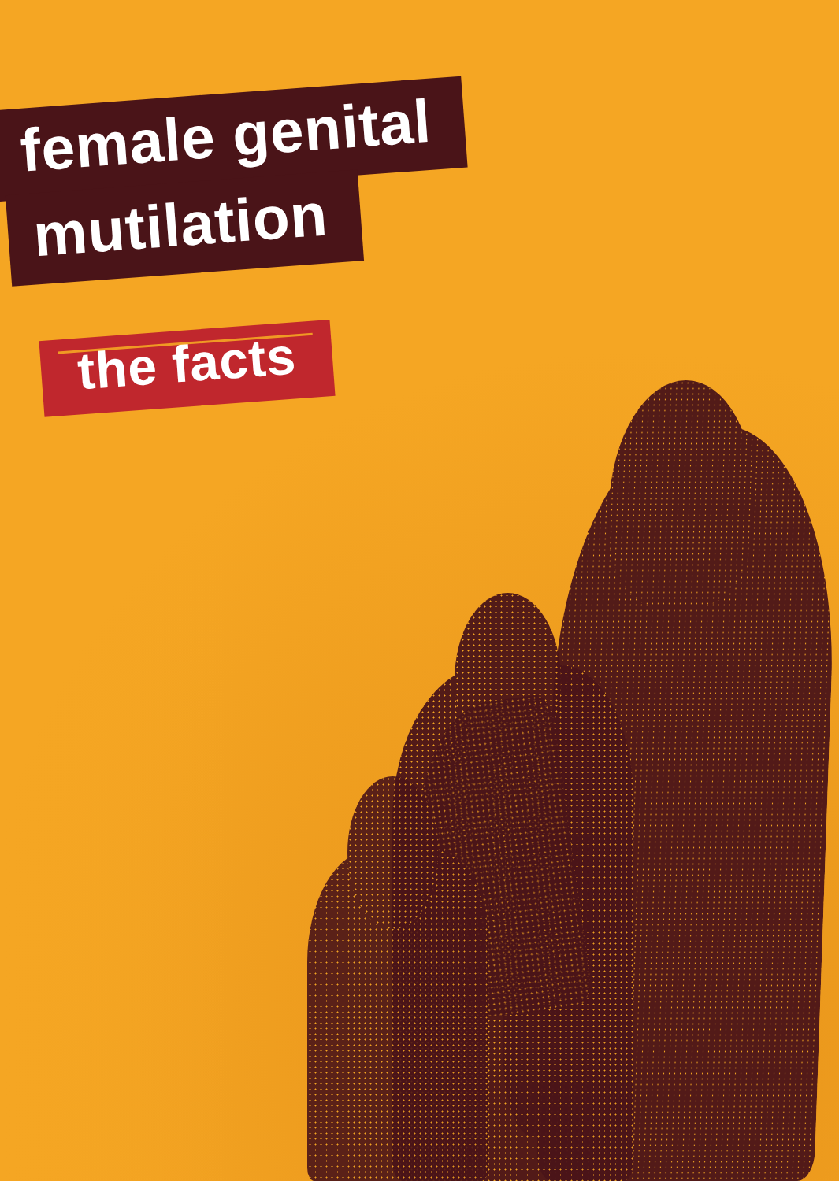female genital mutilation
the facts